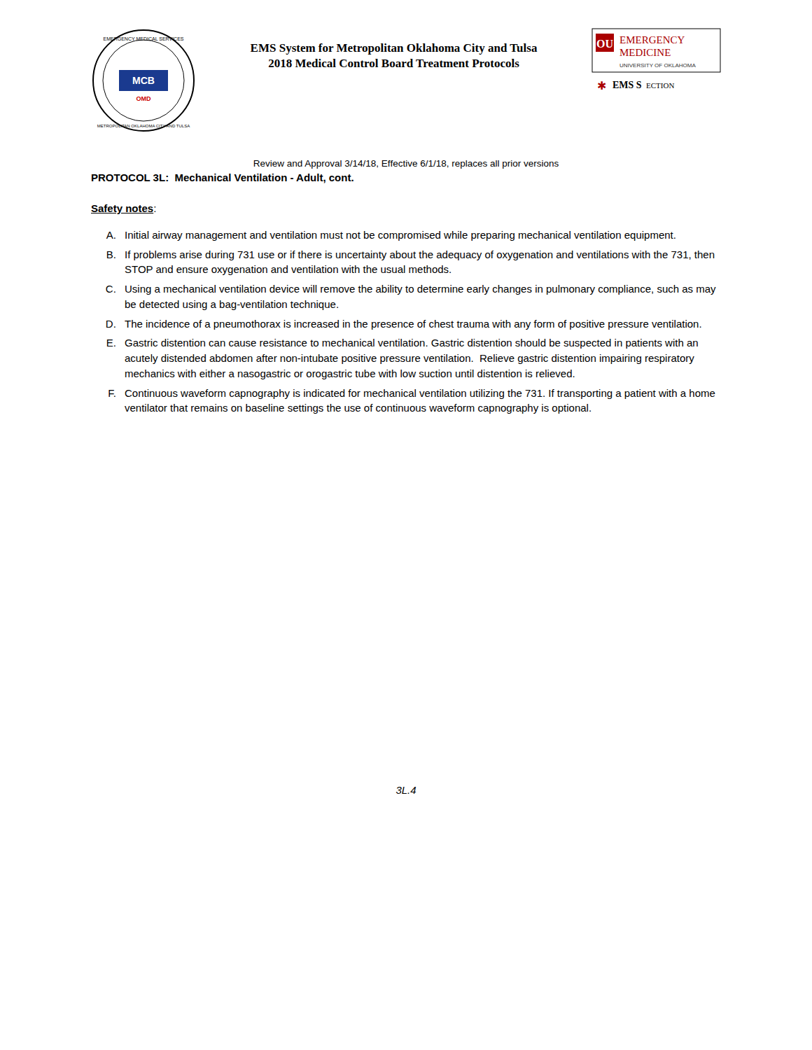EMS System for Metropolitan Oklahoma City and Tulsa
2018 Medical Control Board Treatment Protocols
Review and Approval 3/14/18, Effective 6/1/18, replaces all prior versions
PROTOCOL 3L: Mechanical Ventilation - Adult, cont.
Safety notes
:
Initial airway management and ventilation must not be compromised while preparing mechanical ventilation equipment.
If problems arise during 731 use or if there is uncertainty about the adequacy of oxygenation and ventilations with the 731, then STOP and ensure oxygenation and ventilation with the usual methods.
Using a mechanical ventilation device will remove the ability to determine early changes in pulmonary compliance, such as may be detected using a bag-ventilation technique.
The incidence of a pneumothorax is increased in the presence of chest trauma with any form of positive pressure ventilation.
Gastric distention can cause resistance to mechanical ventilation. Gastric distention should be suspected in patients with an acutely distended abdomen after non-intubate positive pressure ventilation. Relieve gastric distention impairing respiratory mechanics with either a nasogastric or orogastric tube with low suction until distention is relieved.
Continuous waveform capnography is indicated for mechanical ventilation utilizing the 731. If transporting a patient with a home ventilator that remains on baseline settings the use of continuous waveform capnography is optional.
3L.4